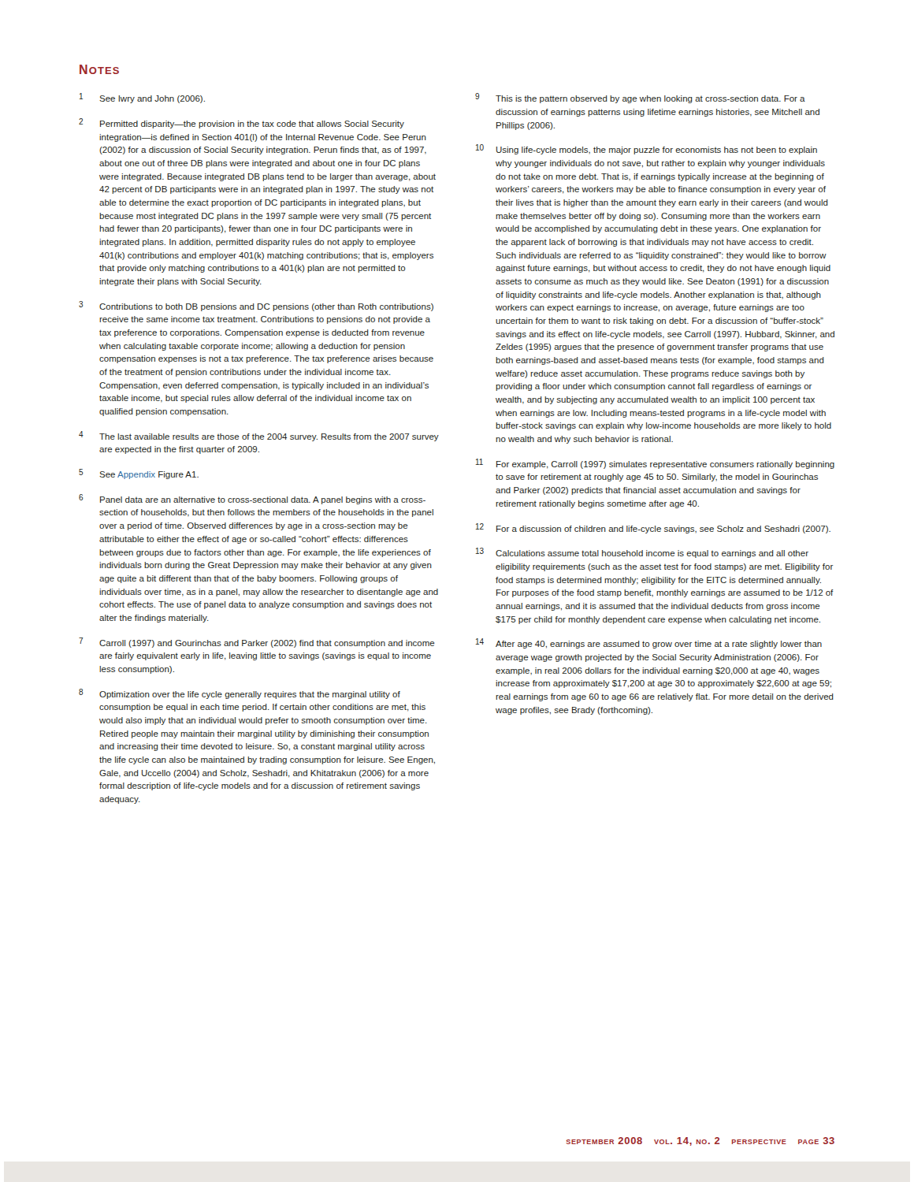Notes
1 See Iwry and John (2006).
2 Permitted disparity—the provision in the tax code that allows Social Security integration—is defined in Section 401(l) of the Internal Revenue Code. See Perun (2002) for a discussion of Social Security integration. Perun finds that, as of 1997, about one out of three DB plans were integrated and about one in four DC plans were integrated. Because integrated DB plans tend to be larger than average, about 42 percent of DB participants were in an integrated plan in 1997. The study was not able to determine the exact proportion of DC participants in integrated plans, but because most integrated DC plans in the 1997 sample were very small (75 percent had fewer than 20 participants), fewer than one in four DC participants were in integrated plans. In addition, permitted disparity rules do not apply to employee 401(k) contributions and employer 401(k) matching contributions; that is, employers that provide only matching contributions to a 401(k) plan are not permitted to integrate their plans with Social Security.
3 Contributions to both DB pensions and DC pensions (other than Roth contributions) receive the same income tax treatment. Contributions to pensions do not provide a tax preference to corporations. Compensation expense is deducted from revenue when calculating taxable corporate income; allowing a deduction for pension compensation expenses is not a tax preference. The tax preference arises because of the treatment of pension contributions under the individual income tax. Compensation, even deferred compensation, is typically included in an individual’s taxable income, but special rules allow deferral of the individual income tax on qualified pension compensation.
4 The last available results are those of the 2004 survey. Results from the 2007 survey are expected in the first quarter of 2009.
5 See Appendix Figure A1.
6 Panel data are an alternative to cross-sectional data. A panel begins with a cross-section of households, but then follows the members of the households in the panel over a period of time. Observed differences by age in a cross-section may be attributable to either the effect of age or so-called “cohort” effects: differences between groups due to factors other than age. For example, the life experiences of individuals born during the Great Depression may make their behavior at any given age quite a bit different than that of the baby boomers. Following groups of individuals over time, as in a panel, may allow the researcher to disentangle age and cohort effects. The use of panel data to analyze consumption and savings does not alter the findings materially.
7 Carroll (1997) and Gourinchas and Parker (2002) find that consumption and income are fairly equivalent early in life, leaving little to savings (savings is equal to income less consumption).
8 Optimization over the life cycle generally requires that the marginal utility of consumption be equal in each time period. If certain other conditions are met, this would also imply that an individual would prefer to smooth consumption over time. Retired people may maintain their marginal utility by diminishing their consumption and increasing their time devoted to leisure. So, a constant marginal utility across the life cycle can also be maintained by trading consumption for leisure. See Engen, Gale, and Uccello (2004) and Scholz, Seshadri, and Khitatrakun (2006) for a more formal description of life-cycle models and for a discussion of retirement savings adequacy.
9 This is the pattern observed by age when looking at cross-section data. For a discussion of earnings patterns using lifetime earnings histories, see Mitchell and Phillips (2006).
10 Using life-cycle models, the major puzzle for economists has not been to explain why younger individuals do not save, but rather to explain why younger individuals do not take on more debt. That is, if earnings typically increase at the beginning of workers’ careers, the workers may be able to finance consumption in every year of their lives that is higher than the amount they earn early in their careers (and would make themselves better off by doing so). Consuming more than the workers earn would be accomplished by accumulating debt in these years. One explanation for the apparent lack of borrowing is that individuals may not have access to credit. Such individuals are referred to as “liquidity constrained”: they would like to borrow against future earnings, but without access to credit, they do not have enough liquid assets to consume as much as they would like. See Deaton (1991) for a discussion of liquidity constraints and life-cycle models. Another explanation is that, although workers can expect earnings to increase, on average, future earnings are too uncertain for them to want to risk taking on debt. For a discussion of “buffer-stock” savings and its effect on life-cycle models, see Carroll (1997). Hubbard, Skinner, and Zeldes (1995) argues that the presence of government transfer programs that use both earnings-based and asset-based means tests (for example, food stamps and welfare) reduce asset accumulation. These programs reduce savings both by providing a floor under which consumption cannot fall regardless of earnings or wealth, and by subjecting any accumulated wealth to an implicit 100 percent tax when earnings are low. Including means-tested programs in a life-cycle model with buffer-stock savings can explain why low-income households are more likely to hold no wealth and why such behavior is rational.
11 For example, Carroll (1997) simulates representative consumers rationally beginning to save for retirement at roughly age 45 to 50. Similarly, the model in Gourinchas and Parker (2002) predicts that financial asset accumulation and savings for retirement rationally begins sometime after age 40.
12 For a discussion of children and life-cycle savings, see Scholz and Seshadri (2007).
13 Calculations assume total household income is equal to earnings and all other eligibility requirements (such as the asset test for food stamps) are met. Eligibility for food stamps is determined monthly; eligibility for the EITC is determined annually. For purposes of the food stamp benefit, monthly earnings are assumed to be 1/12 of annual earnings, and it is assumed that the individual deducts from gross income $175 per child for monthly dependent care expense when calculating net income.
14 After age 40, earnings are assumed to grow over time at a rate slightly lower than average wage growth projected by the Social Security Administration (2006). For example, in real 2006 dollars for the individual earning $20,000 at age 40, wages increase from approximately $17,200 at age 30 to approximately $22,600 at age 59; real earnings from age 60 to age 66 are relatively flat. For more detail on the derived wage profiles, see Brady (forthcoming).
September 2008 Vol. 14, No. 2 Perspective Page 33